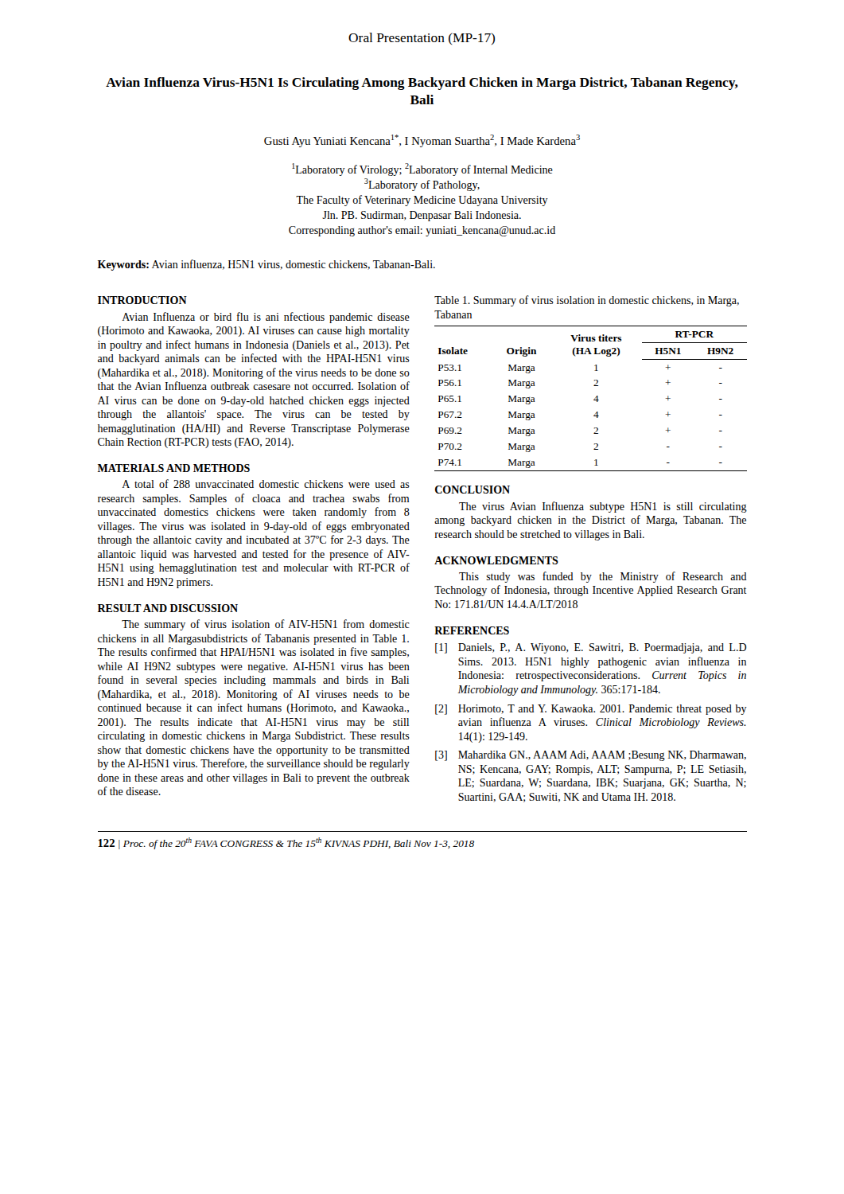Oral Presentation (MP-17)
Avian Influenza Virus-H5N1 Is Circulating Among Backyard Chicken in Marga District, Tabanan Regency, Bali
Gusti Ayu Yuniati Kencana1*, I Nyoman Suartha2, I Made Kardena3
1Laboratory of Virology; 2Laboratory of Internal Medicine
3Laboratory of Pathology,
The Faculty of Veterinary Medicine Udayana University
Jln. PB. Sudirman, Denpasar Bali Indonesia.
Corresponding author's email: yuniati_kencana@unud.ac.id
Keywords: Avian influenza, H5N1 virus, domestic chickens, Tabanan-Bali.
Introduction
Avian Influenza or bird flu is ani nfectious pandemic disease (Horimoto and Kawaoka, 2001). AI viruses can cause high mortality in poultry and infect humans in Indonesia (Daniels et al., 2013). Pet and backyard animals can be infected with the HPAI-H5N1 virus (Mahardika et al., 2018). Monitoring of the virus needs to be done so that the Avian Influenza outbreak casesare not occurred. Isolation of AI virus can be done on 9-day-old hatched chicken eggs injected through the allantois' space. The virus can be tested by hemagglutination (HA/HI) and Reverse Transcriptase Polymerase Chain Rection (RT-PCR) tests (FAO, 2014).
Materials and Methods
A total of 288 unvaccinated domestic chickens were used as research samples. Samples of cloaca and trachea swabs from unvaccinated domestics chickens were taken randomly from 8 villages. The virus was isolated in 9-day-old of eggs embryonated through the allantoic cavity and incubated at 37ºC for 2-3 days. The allantoic liquid was harvested and tested for the presence of AIV-H5N1 using hemagglutination test and molecular with RT-PCR of H5N1 and H9N2 primers.
Result and Discussion
The summary of virus isolation of AIV-H5N1 from domestic chickens in all Margasubdistricts of Tabananis presented in Table 1. The results confirmed that HPAI/H5N1 was isolated in five samples, while AI H9N2 subtypes were negative. AI-H5N1 virus has been found in several species including mammals and birds in Bali (Mahardika, et al., 2018). Monitoring of AI viruses needs to be continued because it can infect humans (Horimoto, and Kawaoka., 2001). The results indicate that AI-H5N1 virus may be still circulating in domestic chickens in Marga Subdistrict. These results show that domestic chickens have the opportunity to be transmitted by the AI-H5N1 virus. Therefore, the surveillance should be regularly done in these areas and other villages in Bali to prevent the outbreak of the disease.
Table 1. Summary of virus isolation in domestic chickens, in Marga, Tabanan
| Isolate | Origin | Virus titers (HA Log2) | RT-PCR |
| --- | --- | --- | --- |
| H5N1 | H9N2 |
| P53.1 | Marga | 1 | + | - |
| P56.1 | Marga | 2 | + | - |
| P65.1 | Marga | 4 | + | - |
| P67.2 | Marga | 4 | + | - |
| P69.2 | Marga | 2 | + | - |
| P70.2 | Marga | 2 | - | - |
| P74.1 | Marga | 1 | - | - |
Conclusion
The virus Avian Influenza subtype H5N1 is still circulating among backyard chicken in the District of Marga, Tabanan. The research should be stretched to villages in Bali.
Acknowledgments
This study was funded by the Ministry of Research and Technology of Indonesia, through Incentive Applied Research Grant No: 171.81/UN 14.4.A/LT/2018
References
Daniels, P., A. Wiyono, E. Sawitri, B. Poermadjaja, and L.D Sims. 2013. H5N1 highly pathogenic avian influenza in Indonesia: retrospectiveconsiderations. Current Topics in Microbiology and Immunology. 365:171-184.
Horimoto, T and Y. Kawaoka. 2001. Pandemic threat posed by avian influenza A viruses. Clinical Microbiology Reviews. 14(1): 129-149.
Mahardika GN., AAAM Adi, AAAM ;Besung NK, Dharmawan, NS; Kencana, GAY; Rompis, ALT; Sampurna, P; LE Setiasih, LE; Suardana, W; Suardana, IBK; Suarjana, GK; Suartha, N; Suartini, GAA; Suwiti, NK and Utama IH. 2018.
122 | Proc. of the 20th FAVA CONGRESS & The 15th KIVNAS PDHI, Bali Nov 1-3, 2018